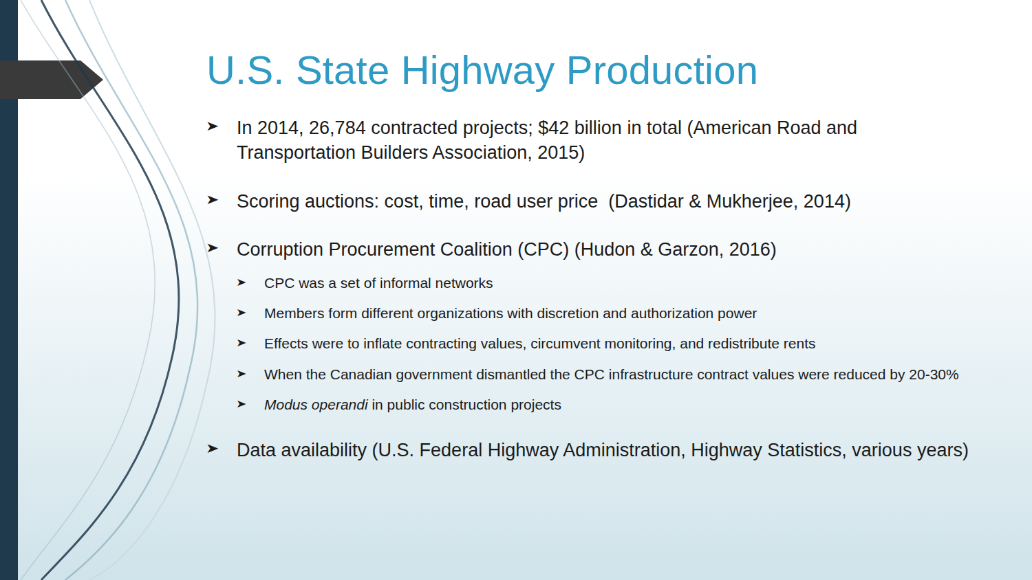U.S. State Highway Production
In 2014, 26,784 contracted projects; $42 billion in total (American Road and Transportation Builders Association, 2015)
Scoring auctions: cost, time, road user price (Dastidar & Mukherjee, 2014)
Corruption Procurement Coalition (CPC) (Hudon & Garzon, 2016)
CPC was a set of informal networks
Members form different organizations with discretion and authorization power
Effects were to inflate contracting values, circumvent monitoring, and redistribute rents
When the Canadian government dismantled the CPC infrastructure contract values were reduced by 20-30%
Modus operandi in public construction projects
Data availability (U.S. Federal Highway Administration, Highway Statistics, various years)